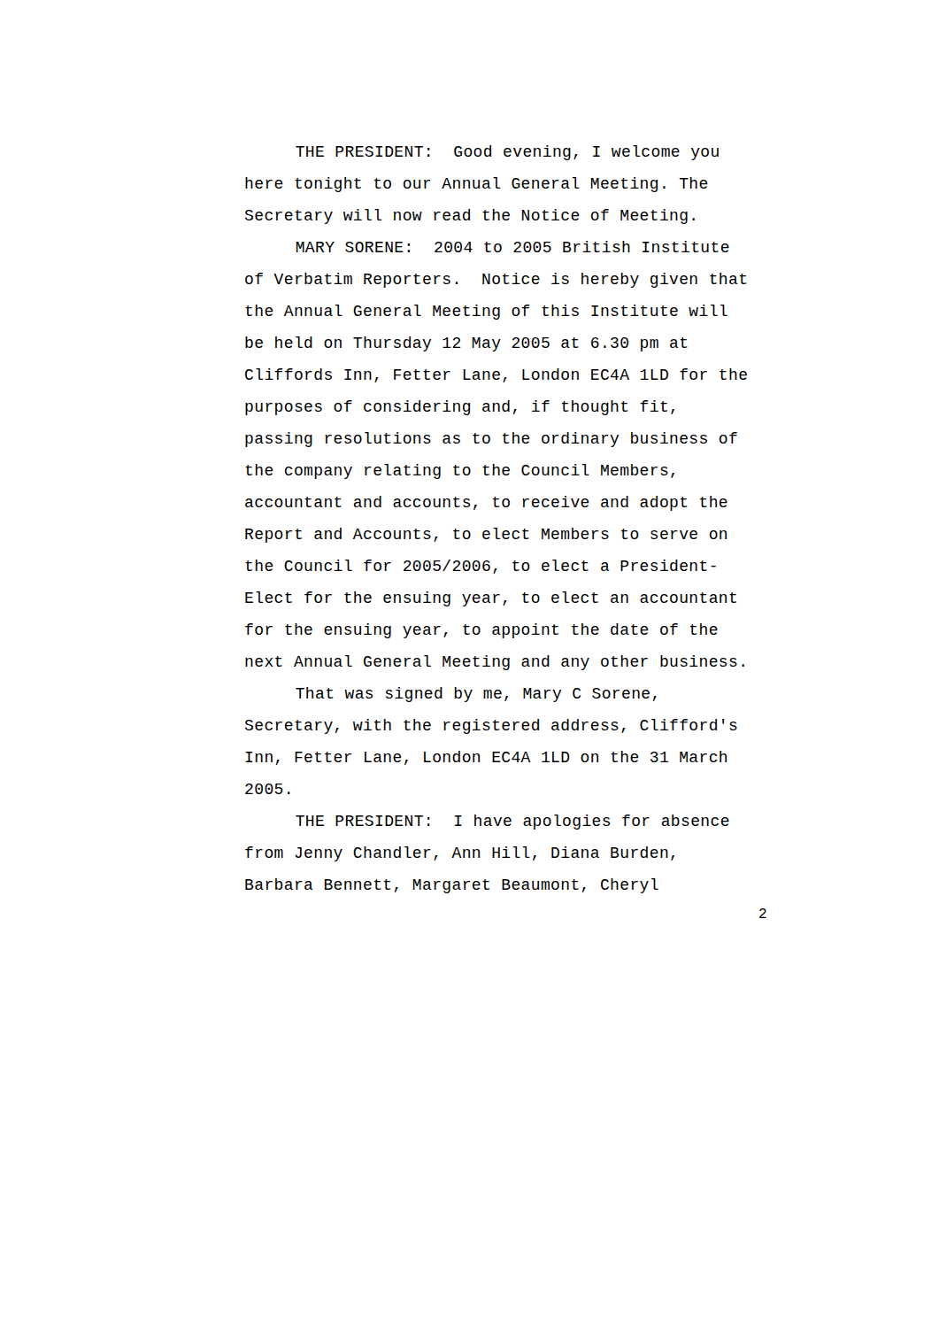THE PRESIDENT: Good evening, I welcome you here tonight to our Annual General Meeting. The Secretary will now read the Notice of Meeting.
MARY SORENE: 2004 to 2005 British Institute of Verbatim Reporters. Notice is hereby given that the Annual General Meeting of this Institute will be held on Thursday 12 May 2005 at 6.30 pm at Cliffords Inn, Fetter Lane, London EC4A 1LD for the purposes of considering and, if thought fit, passing resolutions as to the ordinary business of the company relating to the Council Members, accountant and accounts, to receive and adopt the Report and Accounts, to elect Members to serve on the Council for 2005/2006, to elect a President-Elect for the ensuing year, to elect an accountant for the ensuing year, to appoint the date of the next Annual General Meeting and any other business.
That was signed by me, Mary C Sorene, Secretary, with the registered address, Clifford's Inn, Fetter Lane, London EC4A 1LD on the 31 March 2005.
THE PRESIDENT: I have apologies for absence from Jenny Chandler, Ann Hill, Diana Burden, Barbara Bennett, Margaret Beaumont, Cheryl
2